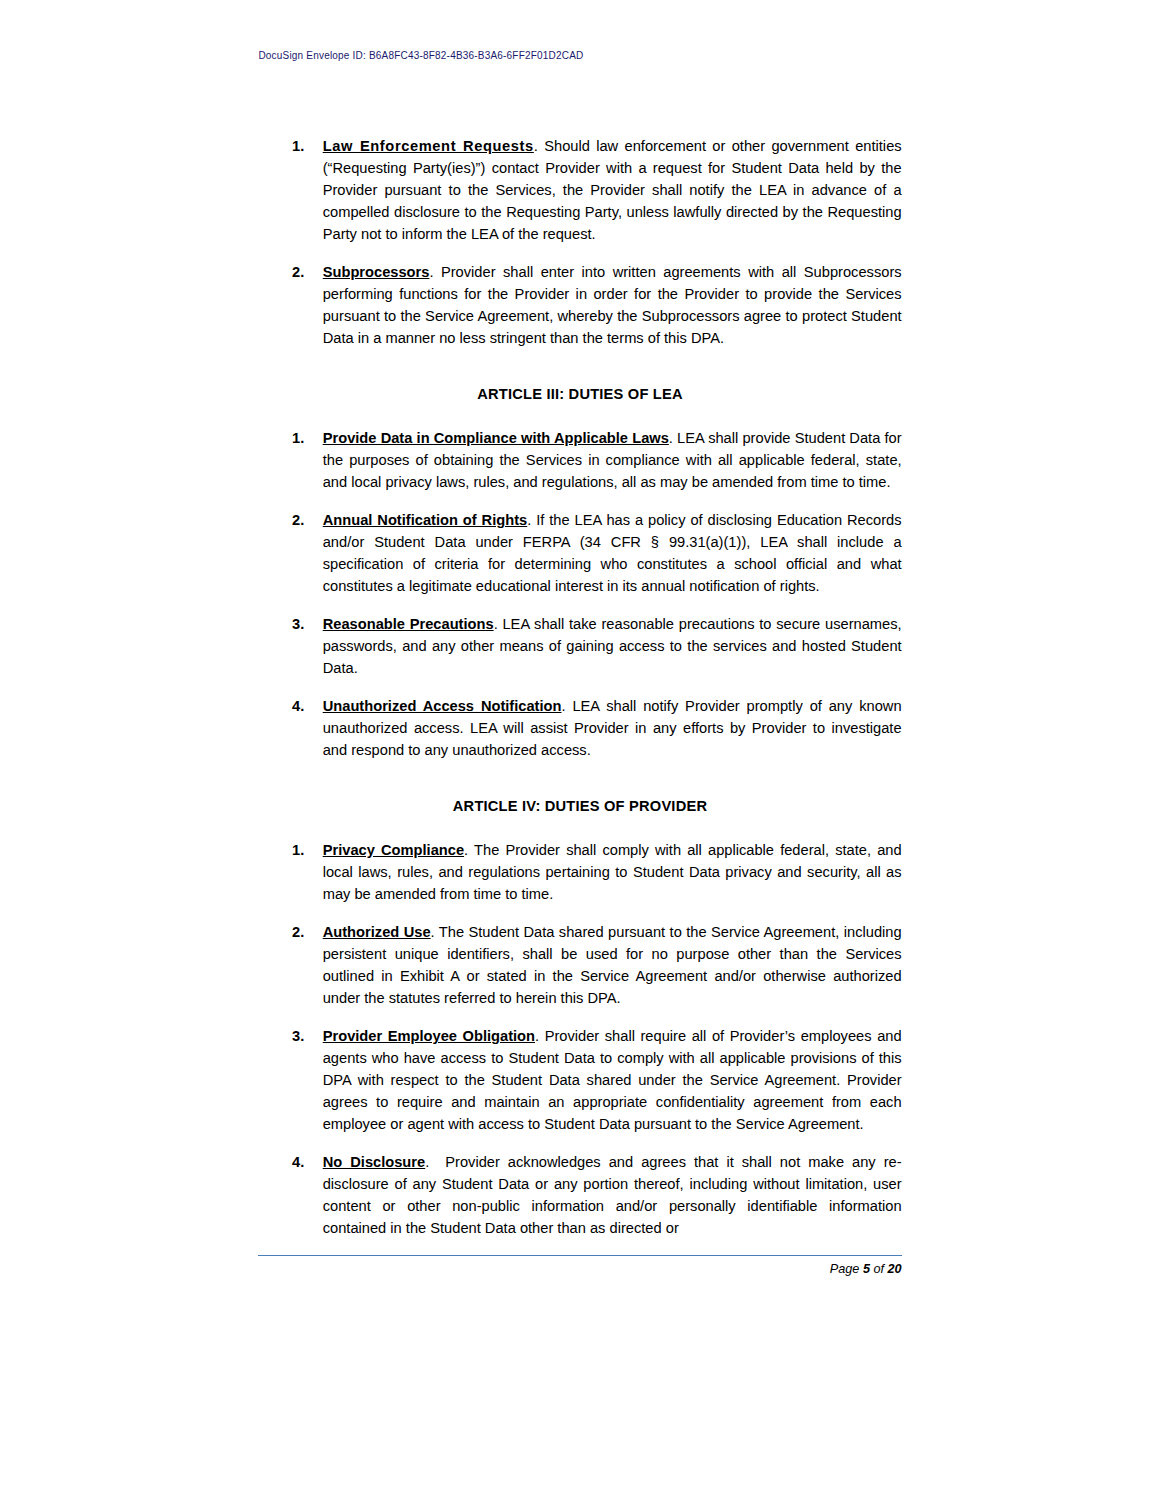DocuSign Envelope ID: B6A8FC43-8F82-4B36-B3A6-6FF2F01D2CAD
Law Enforcement Requests. Should law enforcement or other government entities (“Requesting Party(ies)”) contact Provider with a request for Student Data held by the Provider pursuant to the Services, the Provider shall notify the LEA in advance of a compelled disclosure to the Requesting Party, unless lawfully directed by the Requesting Party not to inform the LEA of the request.
Subprocessors. Provider shall enter into written agreements with all Subprocessors performing functions for the Provider in order for the Provider to provide the Services pursuant to the Service Agreement, whereby the Subprocessors agree to protect Student Data in a manner no less stringent than the terms of this DPA.
ARTICLE III: DUTIES OF LEA
Provide Data in Compliance with Applicable Laws. LEA shall provide Student Data for the purposes of obtaining the Services in compliance with all applicable federal, state, and local privacy laws, rules, and regulations, all as may be amended from time to time.
Annual Notification of Rights. If the LEA has a policy of disclosing Education Records and/or Student Data under FERPA (34 CFR § 99.31(a)(1)), LEA shall include a specification of criteria for determining who constitutes a school official and what constitutes a legitimate educational interest in its annual notification of rights.
Reasonable Precautions. LEA shall take reasonable precautions to secure usernames, passwords, and any other means of gaining access to the services and hosted Student Data.
Unauthorized Access Notification. LEA shall notify Provider promptly of any known unauthorized access. LEA will assist Provider in any efforts by Provider to investigate and respond to any unauthorized access.
ARTICLE IV: DUTIES OF PROVIDER
Privacy Compliance. The Provider shall comply with all applicable federal, state, and local laws, rules, and regulations pertaining to Student Data privacy and security, all as may be amended from time to time.
Authorized Use. The Student Data shared pursuant to the Service Agreement, including persistent unique identifiers, shall be used for no purpose other than the Services outlined in Exhibit A or stated in the Service Agreement and/or otherwise authorized under the statutes referred to herein this DPA.
Provider Employee Obligation. Provider shall require all of Provider’s employees and agents who have access to Student Data to comply with all applicable provisions of this DPA with respect to the Student Data shared under the Service Agreement. Provider agrees to require and maintain an appropriate confidentiality agreement from each employee or agent with access to Student Data pursuant to the Service Agreement.
No Disclosure. Provider acknowledges and agrees that it shall not make any re-disclosure of any Student Data or any portion thereof, including without limitation, user content or other non-public information and/or personally identifiable information contained in the Student Data other than as directed or
Page 5 of 20